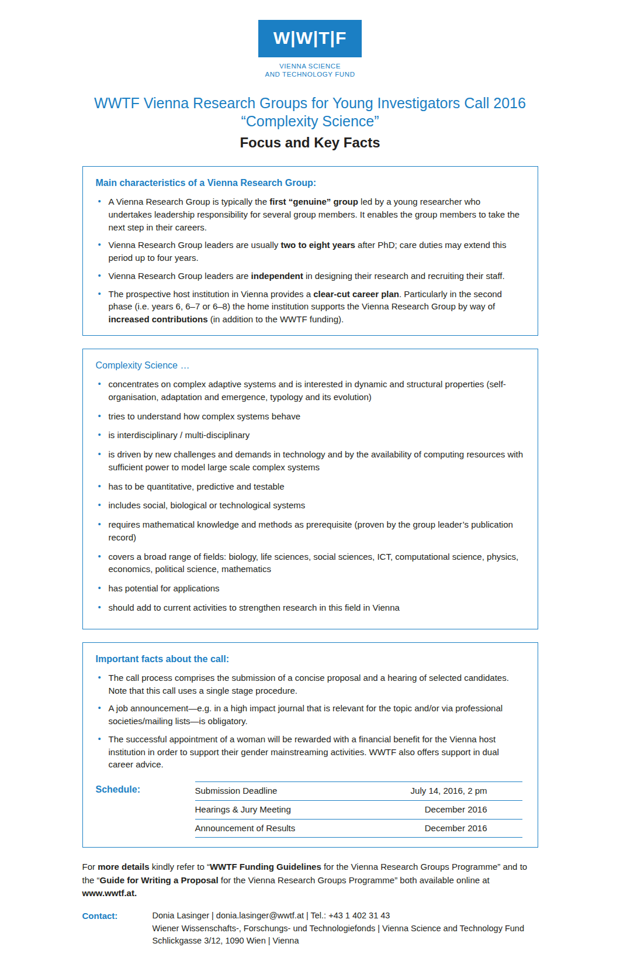W|W|T|F
Vienna Science
and Technology Fund
WWTF Vienna Research Groups for Young Investigators Call 2016 “Complexity Science”
Focus and Key Facts
Main characteristics of a Vienna Research Group:
A Vienna Research Group is typically the first “genuine” group led by a young researcher who undertakes leadership responsibility for several group members. It enables the group members to take the next step in their careers.
Vienna Research Group leaders are usually two to eight years after PhD; care duties may extend this period up to four years.
Vienna Research Group leaders are independent in designing their research and recruiting their staff.
The prospective host institution in Vienna provides a clear-cut career plan. Particularly in the second phase (i.e. years 6, 6–7 or 6–8) the home institution supports the Vienna Research Group by way of increased contributions (in addition to the WWTF funding).
Complexity Science …
concentrates on complex adaptive systems and is interested in dynamic and structural properties (self-organisation, adaptation and emergence, typology and its evolution)
tries to understand how complex systems behave
is interdisciplinary / multi-disciplinary
is driven by new challenges and demands in technology and by the availability of computing resources with sufficient power to model large scale complex systems
has to be quantitative, predictive and testable
includes social, biological or technological systems
requires mathematical knowledge and methods as prerequisite (proven by the group leader’s publication record)
covers a broad range of fields: biology, life sciences, social sciences, ICT, computational science, physics, economics, political science, mathematics
has potential for applications
should add to current activities to strengthen research in this field in Vienna
Important facts about the call:
The call process comprises the submission of a concise proposal and a hearing of selected candidates. Note that this call uses a single stage procedure.
A job announcement—e.g. in a high impact journal that is relevant for the topic and/or via professional societies/mailing lists—is obligatory.
The successful appointment of a woman will be rewarded with a financial benefit for the Vienna host institution in order to support their gender mainstreaming activities. WWTF also offers support in dual career advice.
Schedule:
| Submission Deadline | July 14, 2016, 2 pm |
| Hearings & Jury Meeting | December 2016 |
| Announcement of Results | December 2016 |
For more details kindly refer to “WWTF Funding Guidelines for the Vienna Research Groups Programme” and to the “Guide for Writing a Proposal for the Vienna Research Groups Programme” both available online at www.wwtf.at.
Contact:
Donia Lasinger | donia.lasinger@wwtf.at | Tel.: +43 1 402 31 43
Wiener Wissenschafts-, Forschungs- und Technologiefonds | Vienna Science and Technology Fund
Schlickgasse 3/12, 1090 Wien | Vienna